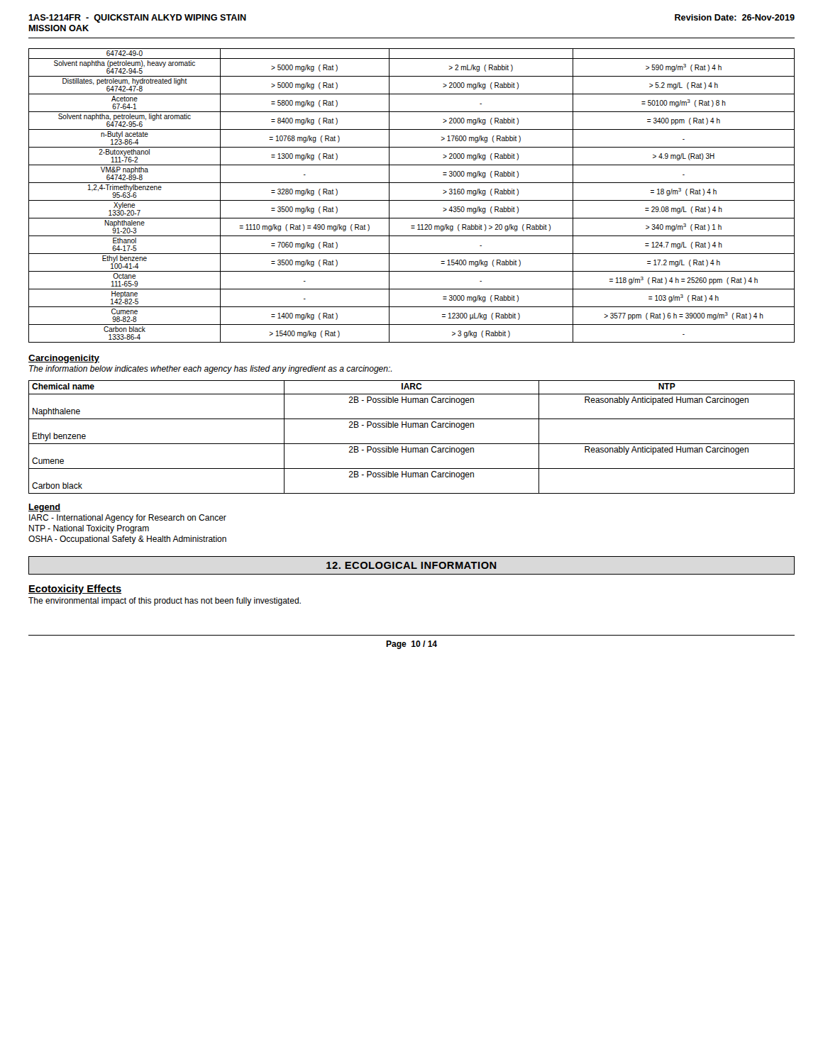1AS-1214FR - QUICKSTAIN ALKYD WIPING STAIN
MISSION OAK
Revision Date: 26-Nov-2019
| 64742-49-0 | | | |
| Solvent naphtha (petroleum), heavy aromatic 64742-94-5 | > 5000 mg/kg ( Rat ) | > 2 mL/kg ( Rabbit ) | > 590 mg/m 3 ( Rat ) 4 h |
| Distillates, petroleum, hydrotreated light 64742-47-8 | > 5000 mg/kg ( Rat ) | > 2000 mg/kg ( Rabbit ) | > 5.2 mg/L ( Rat ) 4 h |
| Acetone 67-64-1 | = 5800 mg/kg ( Rat ) | - | = 50100 mg/m 3 ( Rat ) 8 h |
| Solvent naphtha, petroleum, light aromatic 64742-95-6 | = 8400 mg/kg ( Rat ) | > 2000 mg/kg ( Rabbit ) | = 3400 ppm ( Rat ) 4 h |
| n-Butyl acetate 123-86-4 | = 10768 mg/kg ( Rat ) | > 17600 mg/kg ( Rabbit ) | - |
| 2-Butoxyethanol 111-76-2 | = 1300 mg/kg ( Rat ) | > 2000 mg/kg ( Rabbit ) | > 4.9 mg/L (Rat) 3H |
| VM&P naphtha 64742-89-8 | - | = 3000 mg/kg ( Rabbit ) | - |
| 1,2,4-Trimethylbenzene 95-63-6 | = 3280 mg/kg ( Rat ) | > 3160 mg/kg ( Rabbit ) | = 18 g/m 3 ( Rat ) 4 h |
| Xylene 1330-20-7 | = 3500 mg/kg ( Rat ) | > 4350 mg/kg ( Rabbit ) | = 29.08 mg/L ( Rat ) 4 h |
| Naphthalene 91-20-3 | = 1110 mg/kg ( Rat ) = 490 mg/kg ( Rat ) | = 1120 mg/kg ( Rabbit ) > 20 g/kg ( Rabbit ) | > 340 mg/m 3 ( Rat ) 1 h |
| Ethanol 64-17-5 | = 7060 mg/kg ( Rat ) | - | = 124.7 mg/L ( Rat ) 4 h |
| Ethyl benzene 100-41-4 | = 3500 mg/kg ( Rat ) | = 15400 mg/kg ( Rabbit ) | = 17.2 mg/L ( Rat ) 4 h |
| Octane 111-65-9 | - | - | = 118 g/m 3 ( Rat ) 4 h = 25260 ppm ( Rat ) 4 h |
| Heptane 142-82-5 | - | = 3000 mg/kg ( Rabbit ) | = 103 g/m 3 ( Rat ) 4 h |
| Cumene 98-82-8 | = 1400 mg/kg ( Rat ) | = 12300 µL/kg ( Rabbit ) | > 3577 ppm ( Rat ) 6 h = 39000 mg/m 3 ( Rat ) 4 h |
| Carbon black 1333-86-4 | > 15400 mg/kg ( Rat ) | > 3 g/kg ( Rabbit ) | - |
Carcinogenicity
The information below indicates whether each agency has listed any ingredient as a carcinogen:.
| Chemical name | IARC | NTP |
| --- | --- | --- |
| Naphthalene | 2B - Possible Human Carcinogen | Reasonably Anticipated Human Carcinogen |
| Ethyl benzene | 2B - Possible Human Carcinogen | |
| Cumene | 2B - Possible Human Carcinogen | Reasonably Anticipated Human Carcinogen |
| Carbon black | 2B - Possible Human Carcinogen | |
Legend
IARC - International Agency for Research on Cancer
NTP - National Toxicity Program
OSHA - Occupational Safety & Health Administration
12. ECOLOGICAL INFORMATION
Ecotoxicity Effects
The environmental impact of this product has not been fully investigated.
Page 10 / 14